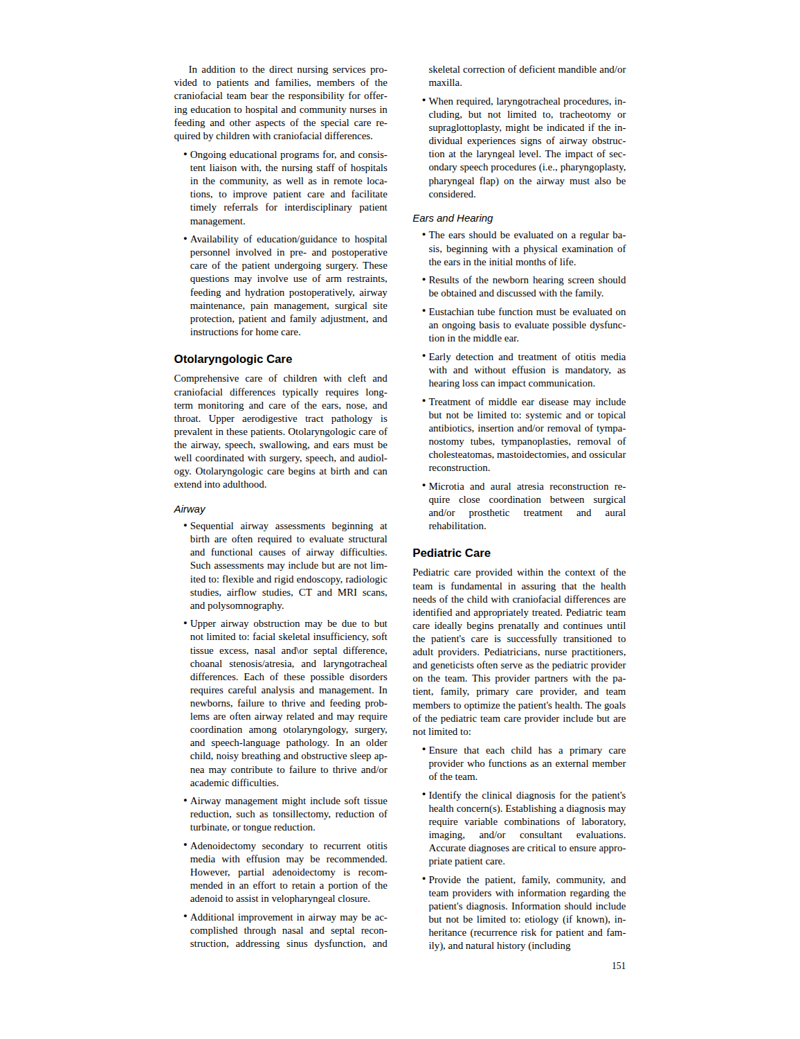In addition to the direct nursing services provided to patients and families, members of the craniofacial team bear the responsibility for offering education to hospital and community nurses in feeding and other aspects of the special care required by children with craniofacial differences.
Ongoing educational programs for, and consistent liaison with, the nursing staff of hospitals in the community, as well as in remote locations, to improve patient care and facilitate timely referrals for interdisciplinary patient management.
Availability of education/guidance to hospital personnel involved in pre- and postoperative care of the patient undergoing surgery. These questions may involve use of arm restraints, feeding and hydration postoperatively, airway maintenance, pain management, surgical site protection, patient and family adjustment, and instructions for home care.
Otolaryngologic Care
Comprehensive care of children with cleft and craniofacial differences typically requires long-term monitoring and care of the ears, nose, and throat. Upper aerodigestive tract pathology is prevalent in these patients. Otolaryngologic care of the airway, speech, swallowing, and ears must be well coordinated with surgery, speech, and audiology. Otolaryngologic care begins at birth and can extend into adulthood.
Airway
Sequential airway assessments beginning at birth are often required to evaluate structural and functional causes of airway difficulties. Such assessments may include but are not limited to: flexible and rigid endoscopy, radiologic studies, airflow studies, CT and MRI scans, and polysomnography.
Upper airway obstruction may be due to but not limited to: facial skeletal insufficiency, soft tissue excess, nasal and\or septal difference, choanal stenosis/atresia, and laryngotracheal differences. Each of these possible disorders requires careful analysis and management. In newborns, failure to thrive and feeding problems are often airway related and may require coordination among otolaryngology, surgery, and speech-language pathology. In an older child, noisy breathing and obstructive sleep apnea may contribute to failure to thrive and/or academic difficulties.
Airway management might include soft tissue reduction, such as tonsillectomy, reduction of turbinate, or tongue reduction.
Adenoidectomy secondary to recurrent otitis media with effusion may be recommended. However, partial adenoidectomy is recommended in an effort to retain a portion of the adenoid to assist in velopharyngeal closure.
Additional improvement in airway may be accomplished through nasal and septal reconstruction, addressing sinus dysfunction, and skeletal correction of deficient mandible and/or maxilla.
When required, laryngotracheal procedures, including, but not limited to, tracheotomy or supraglottoplasty, might be indicated if the individual experiences signs of airway obstruction at the laryngeal level. The impact of secondary speech procedures (i.e., pharyngoplasty, pharyngeal flap) on the airway must also be considered.
Ears and Hearing
The ears should be evaluated on a regular basis, beginning with a physical examination of the ears in the initial months of life.
Results of the newborn hearing screen should be obtained and discussed with the family.
Eustachian tube function must be evaluated on an ongoing basis to evaluate possible dysfunction in the middle ear.
Early detection and treatment of otitis media with and without effusion is mandatory, as hearing loss can impact communication.
Treatment of middle ear disease may include but not be limited to: systemic and or topical antibiotics, insertion and/or removal of tympanostomy tubes, tympanoplasties, removal of cholesteatomas, mastoidectomies, and ossicular reconstruction.
Microtia and aural atresia reconstruction require close coordination between surgical and/or prosthetic treatment and aural rehabilitation.
Pediatric Care
Pediatric care provided within the context of the team is fundamental in assuring that the health needs of the child with craniofacial differences are identified and appropriately treated. Pediatric team care ideally begins prenatally and continues until the patient's care is successfully transitioned to adult providers. Pediatricians, nurse practitioners, and geneticists often serve as the pediatric provider on the team. This provider partners with the patient, family, primary care provider, and team members to optimize the patient's health. The goals of the pediatric team care provider include but are not limited to:
Ensure that each child has a primary care provider who functions as an external member of the team.
Identify the clinical diagnosis for the patient's health concern(s). Establishing a diagnosis may require variable combinations of laboratory, imaging, and/or consultant evaluations. Accurate diagnoses are critical to ensure appropriate patient care.
Provide the patient, family, community, and team providers with information regarding the patient's diagnosis. Information should include but not be limited to: etiology (if known), inheritance (recurrence risk for patient and family), and natural history (including
151